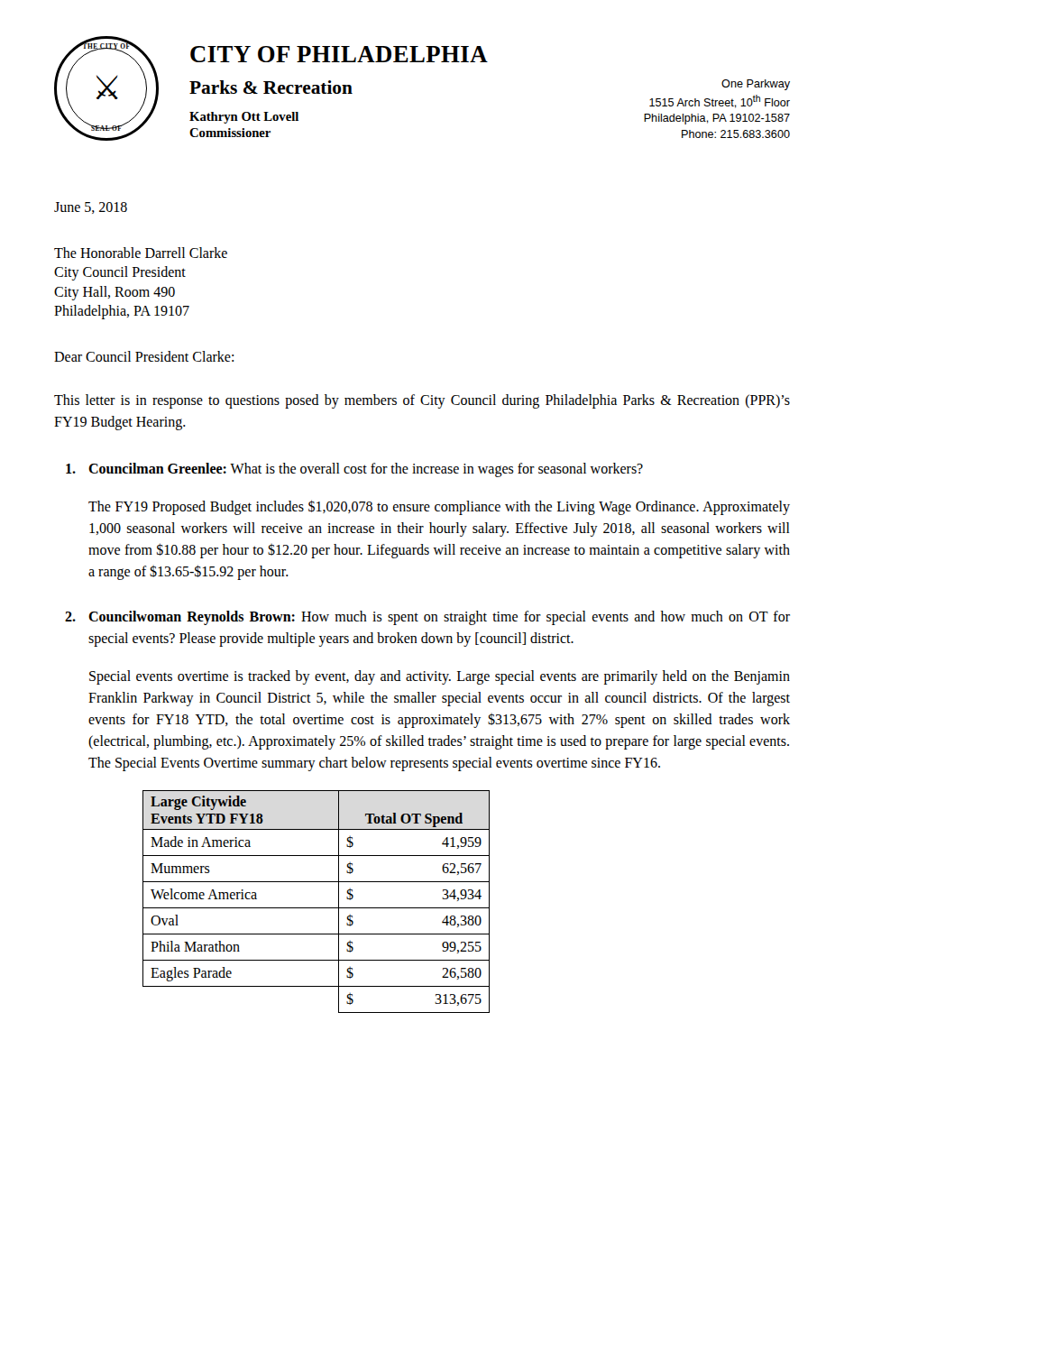THE CITY OF
⚔
SEAL OF
CITY OF PHILADELPHIA
Parks & Recreation
Kathryn Ott Lovell
Commissioner
One Parkway
1515 Arch Street, 10th Floor
Philadelphia, PA 19102-1587
Phone: 215.683.3600
June 5, 2018
The Honorable Darrell Clarke
City Council President
City Hall, Room 490
Philadelphia, PA 19107
Dear Council President Clarke:
This letter is in response to questions posed by members of City Council during Philadelphia Parks & Recreation (PPR)’s FY19 Budget Hearing.
Councilman Greenlee: What is the overall cost for the increase in wages for seasonal workers?
The FY19 Proposed Budget includes $1,020,078 to ensure compliance with the Living Wage Ordinance. Approximately 1,000 seasonal workers will receive an increase in their hourly salary. Effective July 2018, all seasonal workers will move from $10.88 per hour to $12.20 per hour. Lifeguards will receive an increase to maintain a competitive salary with a range of $13.65-$15.92 per hour.
Councilwoman Reynolds Brown: How much is spent on straight time for special events and how much on OT for special events? Please provide multiple years and broken down by [council] district.
Special events overtime is tracked by event, day and activity. Large special events are primarily held on the Benjamin Franklin Parkway in Council District 5, while the smaller special events occur in all council districts. Of the largest events for FY18 YTD, the total overtime cost is approximately $313,675 with 27% spent on skilled trades work (electrical, plumbing, etc.). Approximately 25% of skilled trades’ straight time is used to prepare for large special events. The Special Events Overtime summary chart below represents special events overtime since FY16.
| Large Citywide Events YTD FY18 | Total OT Spend |
| --- | --- |
| Made in America | $ 41,959 |
| Mummers | $ 62,567 |
| Welcome America | $ 34,934 |
| Oval | $ 48,380 |
| Phila Marathon | $ 99,255 |
| Eagles Parade | $ 26,580 |
| | $ 313,675 |